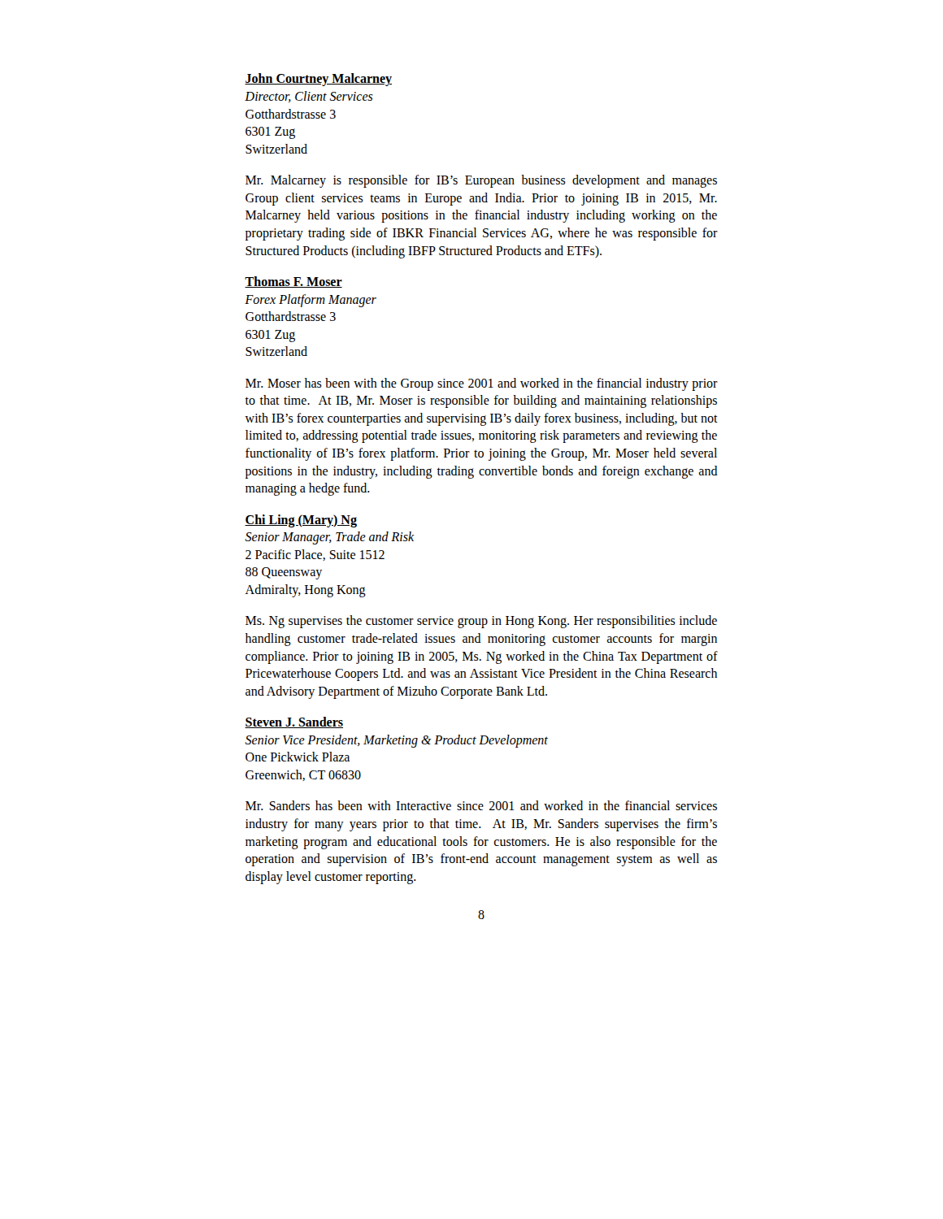John Courtney Malcarney
Director, Client Services
Gotthardstrasse 3
6301 Zug
Switzerland
Mr. Malcarney is responsible for IB’s European business development and manages Group client services teams in Europe and India. Prior to joining IB in 2015, Mr. Malcarney held various positions in the financial industry including working on the proprietary trading side of IBKR Financial Services AG, where he was responsible for Structured Products (including IBFP Structured Products and ETFs).
Thomas F. Moser
Forex Platform Manager
Gotthardstrasse 3
6301 Zug
Switzerland
Mr. Moser has been with the Group since 2001 and worked in the financial industry prior to that time. At IB, Mr. Moser is responsible for building and maintaining relationships with IB’s forex counterparties and supervising IB’s daily forex business, including, but not limited to, addressing potential trade issues, monitoring risk parameters and reviewing the functionality of IB’s forex platform. Prior to joining the Group, Mr. Moser held several positions in the industry, including trading convertible bonds and foreign exchange and managing a hedge fund.
Chi Ling (Mary) Ng
Senior Manager, Trade and Risk
2 Pacific Place, Suite 1512
88 Queensway
Admiralty, Hong Kong
Ms. Ng supervises the customer service group in Hong Kong. Her responsibilities include handling customer trade-related issues and monitoring customer accounts for margin compliance. Prior to joining IB in 2005, Ms. Ng worked in the China Tax Department of Pricewaterhouse Coopers Ltd. and was an Assistant Vice President in the China Research and Advisory Department of Mizuho Corporate Bank Ltd.
Steven J. Sanders
Senior Vice President, Marketing & Product Development
One Pickwick Plaza
Greenwich, CT 06830
Mr. Sanders has been with Interactive since 2001 and worked in the financial services industry for many years prior to that time. At IB, Mr. Sanders supervises the firm’s marketing program and educational tools for customers. He is also responsible for the operation and supervision of IB’s front-end account management system as well as display level customer reporting.
8